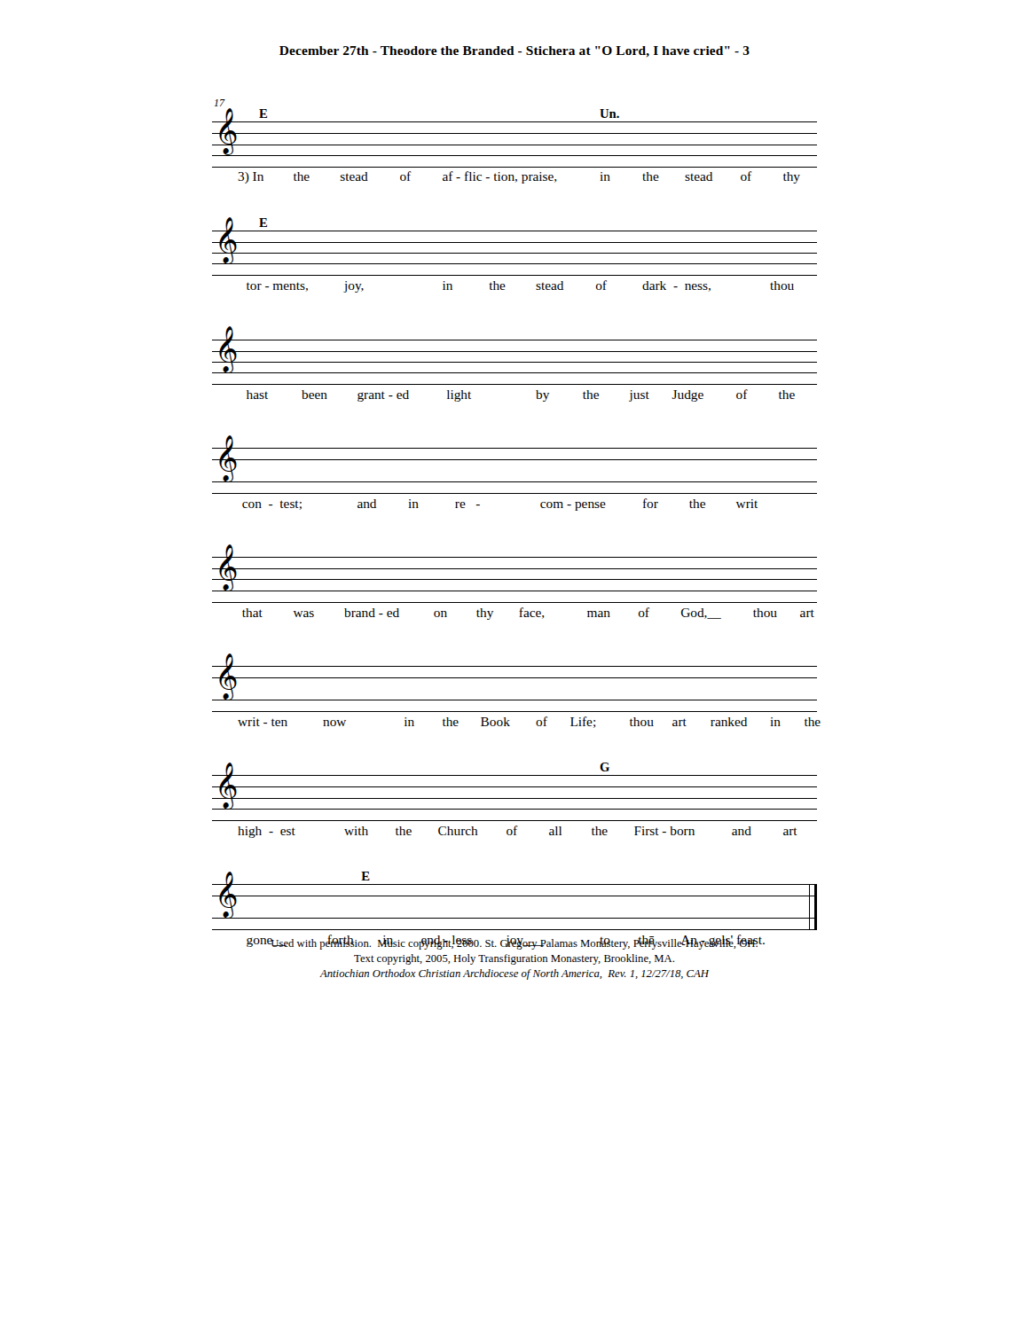December 27th - Theodore the Branded - Stichera at "O Lord, I have cried" - 3
17
E Un.
𝄞
3) In the stead of af - flic - tion, praise, in the stead of thy
E
𝄞
tor - ments, joy, in the stead of dark - ness, thou
𝄞
hast been grant - ed light by the just Judge of the
𝄞
con - test; and in re - com - pense for the writ
𝄞
that was brand - ed on thy face, man of God,__ thou art
𝄞
writ - ten now in the Book of Life; thou art ranked in the
G
𝄞
high - est with the Church of all the First - born and art
E
𝄞
gone__ forth in end - less joy___ to thē An - gels' feast.
Used with permission. Music copyright, 2000. St. Gregory Palamas Monastery, Perrysville-Hayesville, OH.
Text copyright, 2005, Holy Transfiguration Monastery, Brookline, MA.
Antiochian Orthodox Christian Archdiocese of North America, Rev. 1, 12/27/18, CAH